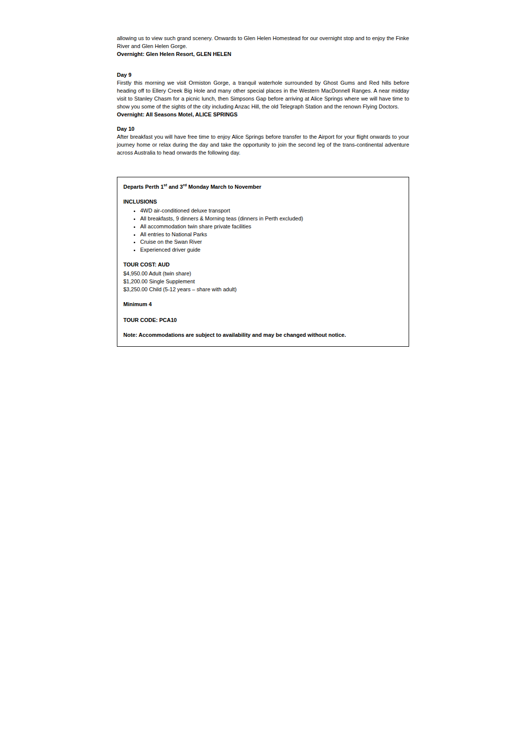allowing us to view such grand scenery. Onwards to Glen Helen Homestead for our overnight stop and to enjoy the Finke River and Glen Helen Gorge.
Overnight: Glen Helen Resort, GLEN HELEN
Day 9
Firstly this morning we visit Ormiston Gorge, a tranquil waterhole surrounded by Ghost Gums and Red hills before heading off to Ellery Creek Big Hole and many other special places in the Western MacDonnell Ranges. A near midday visit to Stanley Chasm for a picnic lunch, then Simpsons Gap before arriving at Alice Springs where we will have time to show you some of the sights of the city including Anzac Hill, the old Telegraph Station and the renown Flying Doctors.
Overnight: All Seasons Motel, ALICE SPRINGS
Day 10
After breakfast you will have free time to enjoy Alice Springs before transfer to the Airport for your flight onwards to your journey home or relax during the day and take the opportunity to join the second leg of the trans-continental adventure across Australia to head onwards the following day.
Departs Perth 1st and 3rd Monday March to November
INCLUSIONS
4WD air-conditioned deluxe transport
All breakfasts, 9 dinners & Morning teas (dinners in Perth excluded)
All accommodation twin share private facilities
All entries to National Parks
Cruise on the Swan River
Experienced driver guide
TOUR COST: AUD
$4,950.00 Adult (twin share)
$1,200.00 Single Supplement
$3,250.00 Child (5-12 years – share with adult)
Minimum 4
TOUR CODE: PCA10
Note: Accommodations are subject to availability and may be changed without notice.